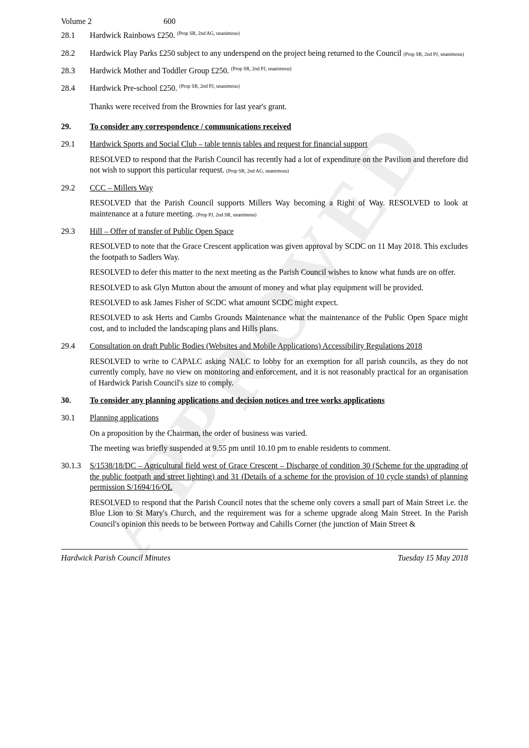APPROVED
Volume 2 600
28.1
Hardwick Rainbows £250. (Prop SR, 2nd AG, unanimous)
28.2
Hardwick Play Parks £250 subject to any underspend on the project being returned to the Council (Prop SR, 2nd PJ, unanimous)
28.3
Hardwick Mother and Toddler Group £250. (Prop SR, 2nd PJ, unanimous)
28.4
Hardwick Pre-school £250. (Prop SR, 2nd PJ, unanimous)
Thanks were received from the Brownies for last year's grant.
29.
To consider any correspondence / communications received
29.1
Hardwick Sports and Social Club – table tennis tables and request for financial support
RESOLVED to respond that the Parish Council has recently had a lot of expenditure on the Pavilion and therefore did not wish to support this particular request. (Prop SR, 2nd AG, unanimous)
29.2
CCC – Millers Way
RESOLVED that the Parish Council supports Millers Way becoming a Right of Way. RESOLVED to look at maintenance at a future meeting. (Prop PJ, 2nd SR, unanimous)
29.3
Hill – Offer of transfer of Public Open Space
RESOLVED to note that the Grace Crescent application was given approval by SCDC on 11 May 2018. This excludes the footpath to Sadlers Way.
RESOLVED to defer this matter to the next meeting as the Parish Council wishes to know what funds are on offer.
RESOLVED to ask Glyn Mutton about the amount of money and what play equipment will be provided.
RESOLVED to ask James Fisher of SCDC what amount SCDC might expect.
RESOLVED to ask Herts and Cambs Grounds Maintenance what the maintenance of the Public Open Space might cost, and to included the landscaping plans and Hills plans.
29.4
Consultation on draft Public Bodies (Websites and Mobile Applications) Accessibility Regulations 2018
RESOLVED to write to CAPALC asking NALC to lobby for an exemption for all parish councils, as they do not currently comply, have no view on monitoring and enforcement, and it is not reasonably practical for an organisation of Hardwick Parish Council's size to comply.
30.
To consider any planning applications and decision notices and tree works applications
30.1
Planning applications
On a proposition by the Chairman, the order of business was varied.
The meeting was briefly suspended at 9.55 pm until 10.10 pm to enable residents to comment.
30.1.3
S/1538/18/DC – Agricultural field west of Grace Crescent – Discharge of condition 30 (Scheme for the upgrading of the public footpath and street lighting) and 31 (Details of a scheme for the provision of 10 cycle stands) of planning permission S/1694/16/OL
RESOLVED to respond that the Parish Council notes that the scheme only covers a small part of Main Street i.e. the Blue Lion to St Mary's Church, and the requirement was for a scheme upgrade along Main Street. In the Parish Council's opinion this needs to be between Portway and Cahills Corner (the junction of Main Street &
Hardwick Parish Council Minutes Tuesday 15 May 2018